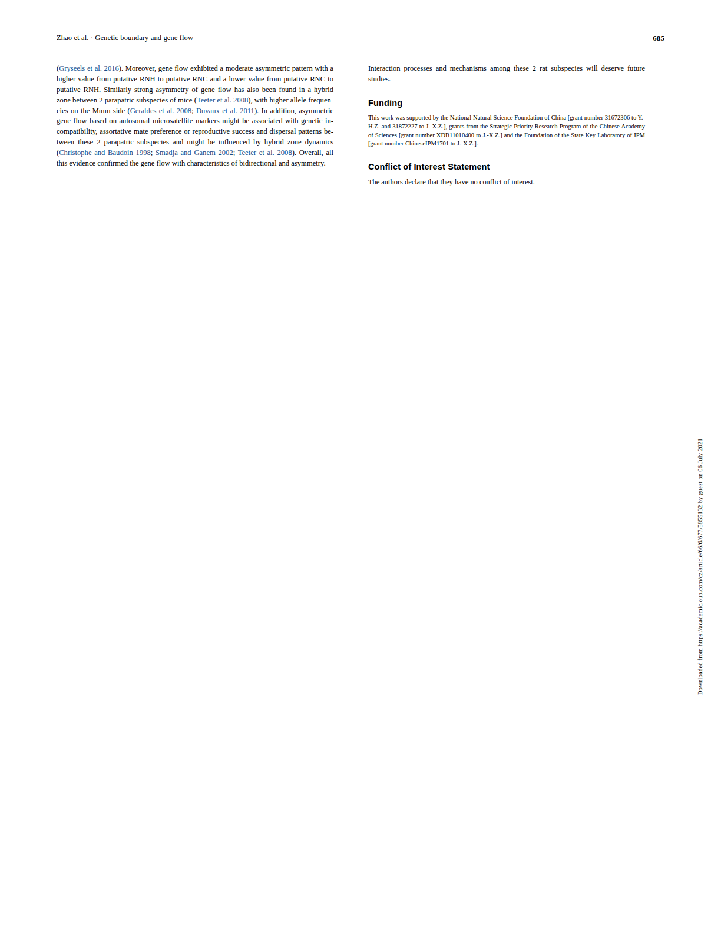Zhao et al. · Genetic boundary and gene flow 685
(Gryseels et al. 2016). Moreover, gene flow exhibited a moderate asymmetric pattern with a higher value from putative RNH to putative RNC and a lower value from putative RNC to putative RNH. Similarly strong asymmetry of gene flow has also been found in a hybrid zone between 2 parapatric subspecies of mice (Teeter et al. 2008), with higher allele frequencies on the Mmm side (Geraldes et al. 2008; Duvaux et al. 2011). In addition, asymmetric gene flow based on autosomal microsatellite markers might be associated with genetic incompatibility, assortative mate preference or reproductive success and dispersal patterns between these 2 parapatric subspecies and might be influenced by hybrid zone dynamics (Christophe and Baudoin 1998; Smadja and Ganem 2002; Teeter et al. 2008). Overall, all this evidence confirmed the gene flow with characteristics of bidirectional and asymmetry.
Interaction processes and mechanisms among these 2 rat subspecies will deserve future studies.
Funding
This work was supported by the National Natural Science Foundation of China [grant number 31672306 to Y.-H.Z. and 31872227 to J.-X.Z.], grants from the Strategic Priority Research Program of the Chinese Academy of Sciences [grant number XDB11010400 to J.-X.Z.] and the Foundation of the State Key Laboratory of IPM [grant number ChineseIPM1701 to J.-X.Z.].
Conflict of Interest Statement
The authors declare that they have no conflict of interest.
Downloaded from https://academic.oup.com/cz/article/66/6/677/5855132 by guest on 06 July 2021